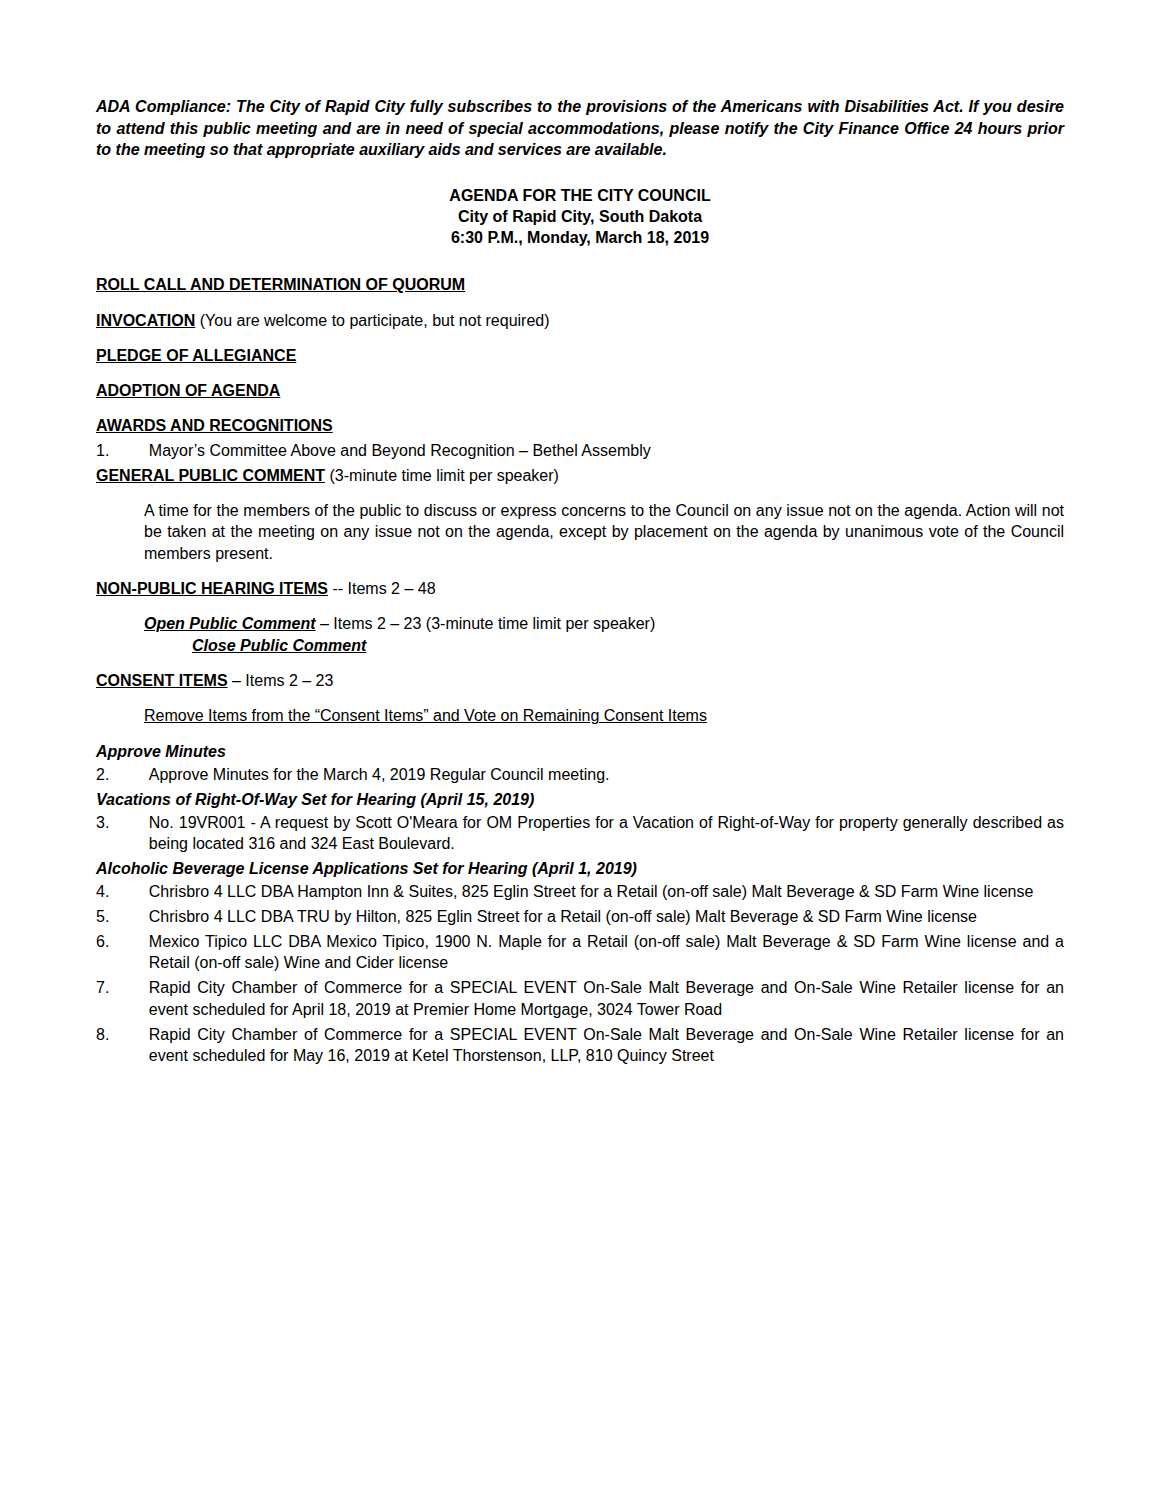ADA Compliance: The City of Rapid City fully subscribes to the provisions of the Americans with Disabilities Act. If you desire to attend this public meeting and are in need of special accommodations, please notify the City Finance Office 24 hours prior to the meeting so that appropriate auxiliary aids and services are available.
AGENDA FOR THE CITY COUNCIL
City of Rapid City, South Dakota
6:30 P.M., Monday, March 18, 2019
ROLL CALL AND DETERMINATION OF QUORUM
INVOCATION (You are welcome to participate, but not required)
PLEDGE OF ALLEGIANCE
ADOPTION OF AGENDA
AWARDS AND RECOGNITIONS
1. Mayor’s Committee Above and Beyond Recognition – Bethel Assembly
GENERAL PUBLIC COMMENT (3-minute time limit per speaker)
A time for the members of the public to discuss or express concerns to the Council on any issue not on the agenda. Action will not be taken at the meeting on any issue not on the agenda, except by placement on the agenda by unanimous vote of the Council members present.
NON-PUBLIC HEARING ITEMS -- Items 2 – 48
Open Public Comment – Items 2 – 23 (3-minute time limit per speaker)
Close Public Comment
CONSENT ITEMS – Items 2 – 23
Remove Items from the “Consent Items” and Vote on Remaining Consent Items
Approve Minutes
2. Approve Minutes for the March 4, 2019 Regular Council meeting.
Vacations of Right-Of-Way Set for Hearing (April 15, 2019)
3. No. 19VR001 - A request by Scott O'Meara for OM Properties for a Vacation of Right-of-Way for property generally described as being located 316 and 324 East Boulevard.
Alcoholic Beverage License Applications Set for Hearing (April 1, 2019)
4. Chrisbro 4 LLC DBA Hampton Inn & Suites, 825 Eglin Street for a Retail (on-off sale) Malt Beverage & SD Farm Wine license
5. Chrisbro 4 LLC DBA TRU by Hilton, 825 Eglin Street for a Retail (on-off sale) Malt Beverage & SD Farm Wine license
6. Mexico Tipico LLC DBA Mexico Tipico, 1900 N. Maple for a Retail (on-off sale) Malt Beverage & SD Farm Wine license and a Retail (on-off sale) Wine and Cider license
7. Rapid City Chamber of Commerce for a SPECIAL EVENT On-Sale Malt Beverage and On-Sale Wine Retailer license for an event scheduled for April 18, 2019 at Premier Home Mortgage, 3024 Tower Road
8. Rapid City Chamber of Commerce for a SPECIAL EVENT On-Sale Malt Beverage and On-Sale Wine Retailer license for an event scheduled for May 16, 2019 at Ketel Thorstenson, LLP, 810 Quincy Street